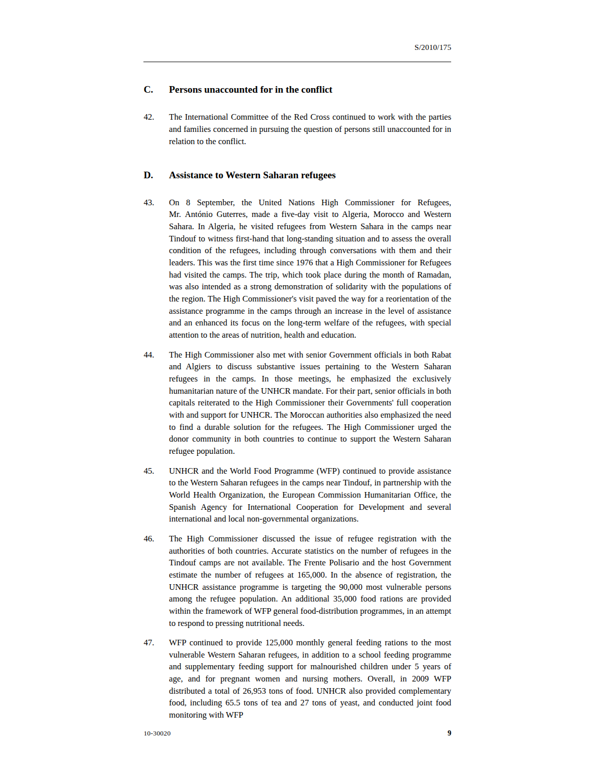S/2010/175
C. Persons unaccounted for in the conflict
42. The International Committee of the Red Cross continued to work with the parties and families concerned in pursuing the question of persons still unaccounted for in relation to the conflict.
D. Assistance to Western Saharan refugees
43. On 8 September, the United Nations High Commissioner for Refugees, Mr. António Guterres, made a five-day visit to Algeria, Morocco and Western Sahara. In Algeria, he visited refugees from Western Sahara in the camps near Tindouf to witness first-hand that long-standing situation and to assess the overall condition of the refugees, including through conversations with them and their leaders. This was the first time since 1976 that a High Commissioner for Refugees had visited the camps. The trip, which took place during the month of Ramadan, was also intended as a strong demonstration of solidarity with the populations of the region. The High Commissioner's visit paved the way for a reorientation of the assistance programme in the camps through an increase in the level of assistance and an enhanced its focus on the long-term welfare of the refugees, with special attention to the areas of nutrition, health and education.
44. The High Commissioner also met with senior Government officials in both Rabat and Algiers to discuss substantive issues pertaining to the Western Saharan refugees in the camps. In those meetings, he emphasized the exclusively humanitarian nature of the UNHCR mandate. For their part, senior officials in both capitals reiterated to the High Commissioner their Governments' full cooperation with and support for UNHCR. The Moroccan authorities also emphasized the need to find a durable solution for the refugees. The High Commissioner urged the donor community in both countries to continue to support the Western Saharan refugee population.
45. UNHCR and the World Food Programme (WFP) continued to provide assistance to the Western Saharan refugees in the camps near Tindouf, in partnership with the World Health Organization, the European Commission Humanitarian Office, the Spanish Agency for International Cooperation for Development and several international and local non-governmental organizations.
46. The High Commissioner discussed the issue of refugee registration with the authorities of both countries. Accurate statistics on the number of refugees in the Tindouf camps are not available. The Frente Polisario and the host Government estimate the number of refugees at 165,000. In the absence of registration, the UNHCR assistance programme is targeting the 90,000 most vulnerable persons among the refugee population. An additional 35,000 food rations are provided within the framework of WFP general food-distribution programmes, in an attempt to respond to pressing nutritional needs.
47. WFP continued to provide 125,000 monthly general feeding rations to the most vulnerable Western Saharan refugees, in addition to a school feeding programme and supplementary feeding support for malnourished children under 5 years of age, and for pregnant women and nursing mothers. Overall, in 2009 WFP distributed a total of 26,953 tons of food. UNHCR also provided complementary food, including 65.5 tons of tea and 27 tons of yeast, and conducted joint food monitoring with WFP
10-30020 9